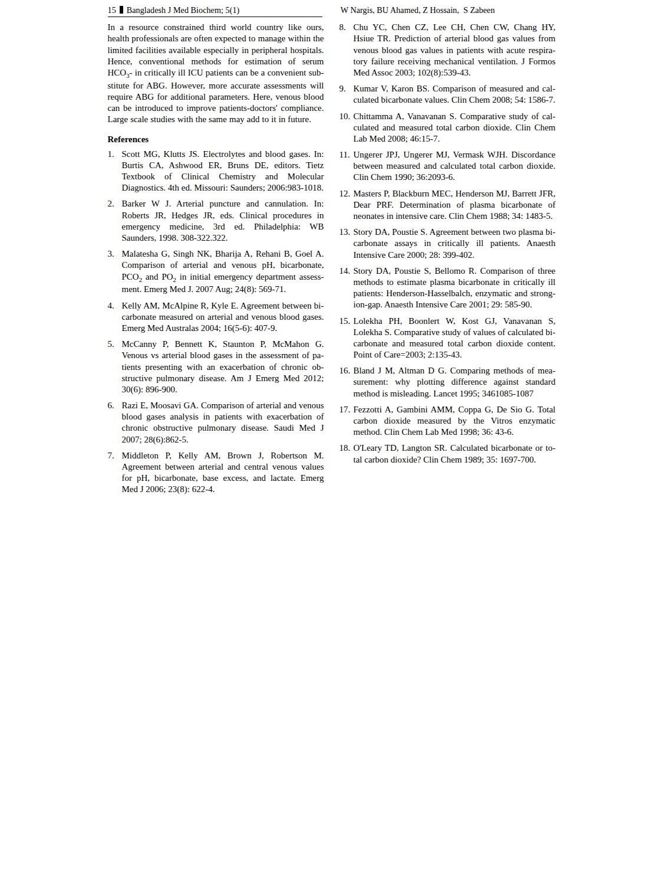15 Bangladesh J Med Biochem; 5(1)
W Nargis, BU Ahamed, Z Hossain, S Zabeen
In a resource constrained third world country like ours, health professionals are often expected to manage within the limited facilities available especially in peripheral hospitals. Hence, conventional methods for estimation of serum HCO3- in critically ill ICU patients can be a convenient substitute for ABG. However, more accurate assessments will require ABG for additional parameters. Here, venous blood can be introduced to improve patients-doctors' compliance. Large scale studies with the same may add to it in future.
References
Scott MG, Klutts JS. Electrolytes and blood gases. In: Burtis CA, Ashwood ER, Bruns DE, editors. Tietz Textbook of Clinical Chemistry and Molecular Diagnostics. 4th ed. Missouri: Saunders; 2006:983-1018.
Barker W J. Arterial puncture and cannulation. In: Roberts JR, Hedges JR, eds. Clinical procedures in emergency medicine, 3rd ed. Philadelphia: WB Saunders, 1998. 308-322.322.
Malatesha G, Singh NK, Bharija A, Rehani B, Goel A. Comparison of arterial and venous pH, bicarbonate, PCO2 and PO2 in initial emergency department assessment. Emerg Med J. 2007 Aug; 24(8): 569-71.
Kelly AM, McAlpine R, Kyle E. Agreement between bicarbonate measured on arterial and venous blood gases. Emerg Med Australas 2004; 16(5-6): 407-9.
McCanny P, Bennett K, Staunton P, McMahon G. Venous vs arterial blood gases in the assessment of patients presenting with an exacerbation of chronic obstructive pulmonary disease. Am J Emerg Med 2012; 30(6): 896-900.
Razi E, Moosavi GA. Comparison of arterial and venous blood gases analysis in patients with exacerbation of chronic obstructive pulmonary disease. Saudi Med J 2007; 28(6):862-5.
Middleton P, Kelly AM, Brown J, Robertson M. Agreement between arterial and central venous values for pH, bicarbonate, base excess, and lactate. Emerg Med J 2006; 23(8): 622-4.
Chu YC, Chen CZ, Lee CH, Chen CW, Chang HY, Hsiue TR. Prediction of arterial blood gas values from venous blood gas values in patients with acute respiratory failure receiving mechanical ventilation. J Formos Med Assoc 2003; 102(8):539-43.
Kumar V, Karon BS. Comparison of measured and calculated bicarbonate values. Clin Chem 2008; 54: 1586-7.
Chittamma A, Vanavanan S. Comparative study of calculated and measured total carbon dioxide. Clin Chem Lab Med 2008; 46:15-7.
Ungerer JPJ, Ungerer MJ, Vermask WJH. Discordance between measured and calculated total carbon dioxide. Clin Chem 1990; 36:2093-6.
Masters P, Blackburn MEC, Henderson MJ, Barrett JFR, Dear PRF. Determination of plasma bicarbonate of neonates in intensive care. Clin Chem 1988; 34: 1483-5.
Story DA, Poustie S. Agreement between two plasma bicarbonate assays in critically ill patients. Anaesth Intensive Care 2000; 28: 399-402.
Story DA, Poustie S, Bellomo R. Comparison of three methods to estimate plasma bicarbonate in critically ill patients: Henderson-Hasselbalch, enzymatic and strong-ion-gap. Anaesth Intensive Care 2001; 29: 585-90.
Lolekha PH, Boonlert W, Kost GJ, Vanavanan S, Lolekha S. Comparative study of values of calculated bicarbonate and measured total carbon dioxide content. Point of Care=2003; 2:135-43.
Bland J M, Altman D G. Comparing methods of measurement: why plotting difference against standard method is misleading. Lancet 1995; 3461085-1087
Fezzotti A, Gambini AMM, Coppa G, De Sio G. Total carbon dioxide measured by the Vitros enzymatic method. Clin Chem Lab Med 1998; 36: 43-6.
O'Leary TD, Langton SR. Calculated bicarbonate or total carbon dioxide? Clin Chem 1989; 35: 1697-700.